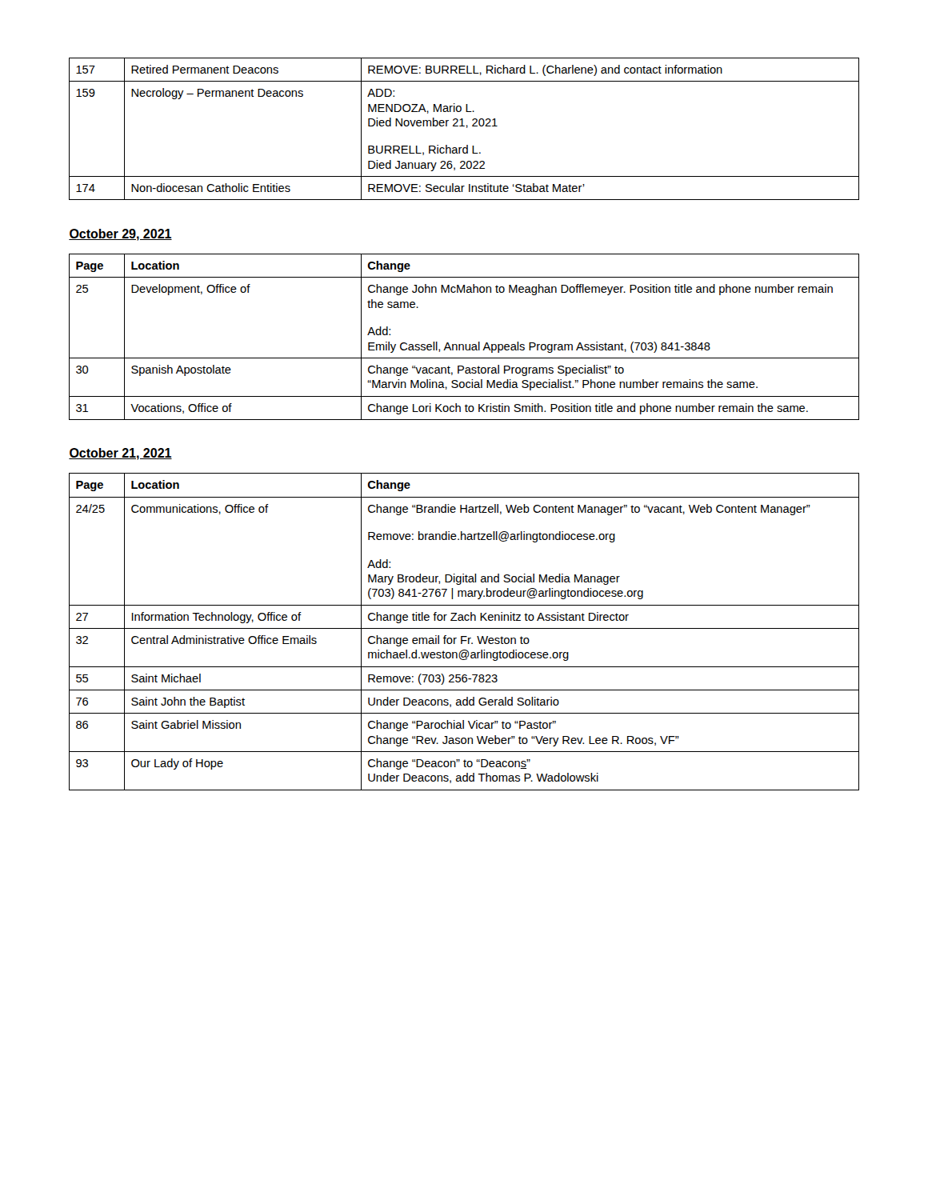| 157 | Retired Permanent Deacons | REMOVE: BURRELL, Richard L. (Charlene) and contact information |
| 159 | Necrology – Permanent Deacons | ADD: MENDOZA, Mario L. Died November 21, 2021 BURRELL, Richard L. Died January 26, 2022 |
| 174 | Non-diocesan Catholic Entities | REMOVE: Secular Institute ‘Stabat Mater’ |
October 29, 2021
| Page | Location | Change |
| --- | --- | --- |
| 25 | Development, Office of | Change John McMahon to Meaghan Dofflemeyer. Position title and phone number remain the same. Add: Emily Cassell, Annual Appeals Program Assistant, (703) 841-3848 |
| 30 | Spanish Apostolate | Change “vacant, Pastoral Programs Specialist” to “Marvin Molina, Social Media Specialist.” Phone number remains the same. |
| 31 | Vocations, Office of | Change Lori Koch to Kristin Smith. Position title and phone number remain the same. |
October 21, 2021
| Page | Location | Change |
| --- | --- | --- |
| 24/25 | Communications, Office of | Change “Brandie Hartzell, Web Content Manager” to “vacant, Web Content Manager” Remove: brandie.hartzell@arlingtondiocese.org Add: Mary Brodeur, Digital and Social Media Manager (703) 841-2767 / mary.brodeur@arlingtondiocese.org |
| 27 | Information Technology, Office of | Change title for Zach Keninitz to Assistant Director |
| 32 | Central Administrative Office Emails | Change email for Fr. Weston to michael.d.weston@arlingtodiocese.org |
| 55 | Saint Michael | Remove: (703) 256-7823 |
| 76 | Saint John the Baptist | Under Deacons, add Gerald Solitario |
| 86 | Saint Gabriel Mission | Change “Parochial Vicar” to “Pastor” Change “Rev. Jason Weber” to “Very Rev. Lee R. Roos, VF” |
| 93 | Our Lady of Hope | Change “Deacon” to “Deacon s ” Under Deacons, add Thomas P. Wadolowski |